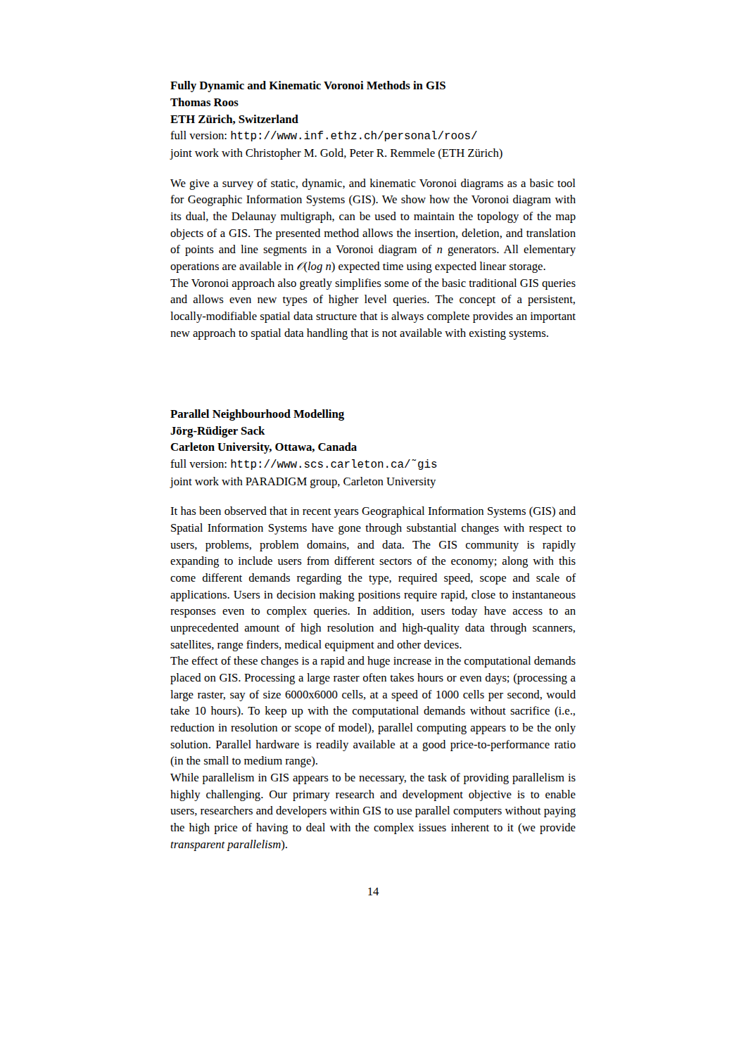Fully Dynamic and Kinematic Voronoi Methods in GIS
Thomas Roos
ETH Zürich, Switzerland
full version: http://www.inf.ethz.ch/personal/roos/
joint work with Christopher M. Gold, Peter R. Remmele (ETH Zürich)
We give a survey of static, dynamic, and kinematic Voronoi diagrams as a basic tool for Geographic Information Systems (GIS). We show how the Voronoi diagram with its dual, the Delaunay multigraph, can be used to maintain the topology of the map objects of a GIS. The presented method allows the insertion, deletion, and translation of points and line segments in a Voronoi diagram of n generators. All elementary operations are available in 𝒪(log n) expected time using expected linear storage.
The Voronoi approach also greatly simplifies some of the basic traditional GIS queries and allows even new types of higher level queries. The concept of a persistent, locally-modifiable spatial data structure that is always complete provides an important new approach to spatial data handling that is not available with existing systems.
Parallel Neighbourhood Modelling
Jörg-Rüdiger Sack
Carleton University, Ottawa, Canada
full version: http://www.scs.carleton.ca/˜gis
joint work with PARADIGM group, Carleton University
It has been observed that in recent years Geographical Information Systems (GIS) and Spatial Information Systems have gone through substantial changes with respect to users, problems, problem domains, and data. The GIS community is rapidly expanding to include users from different sectors of the economy; along with this come different demands regarding the type, required speed, scope and scale of applications. Users in decision making positions require rapid, close to instantaneous responses even to complex queries. In addition, users today have access to an unprecedented amount of high resolution and high-quality data through scanners, satellites, range finders, medical equipment and other devices.
The effect of these changes is a rapid and huge increase in the computational demands placed on GIS. Processing a large raster often takes hours or even days; (processing a large raster, say of size 6000x6000 cells, at a speed of 1000 cells per second, would take 10 hours). To keep up with the computational demands without sacrifice (i.e., reduction in resolution or scope of model), parallel computing appears to be the only solution. Parallel hardware is readily available at a good price-to-performance ratio (in the small to medium range).
While parallelism in GIS appears to be necessary, the task of providing parallelism is highly challenging. Our primary research and development objective is to enable users, researchers and developers within GIS to use parallel computers without paying the high price of having to deal with the complex issues inherent to it (we provide transparent parallelism).
14